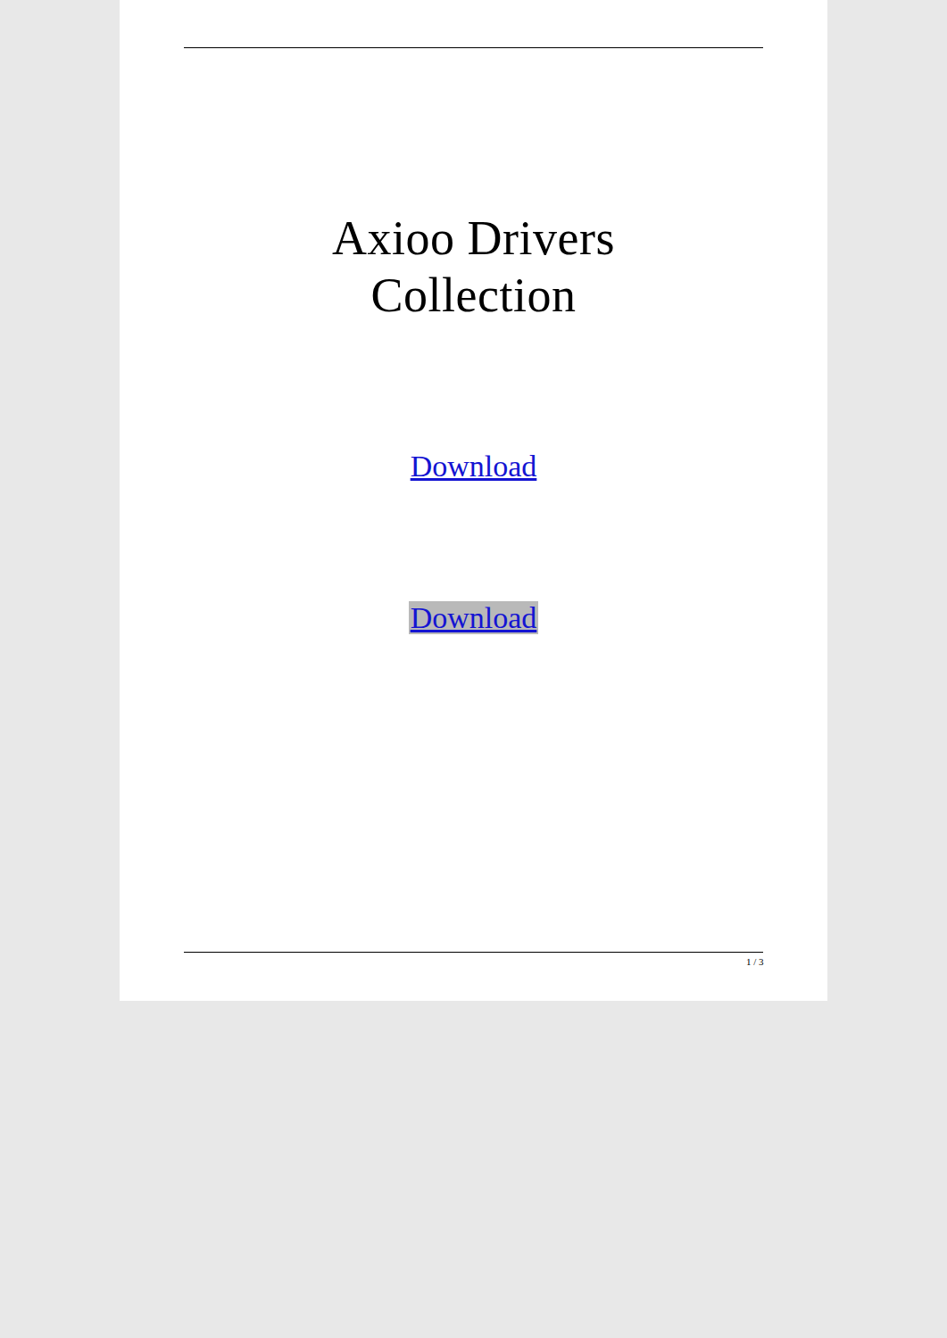Axioo Drivers
Collection
Download
Download
1 / 3